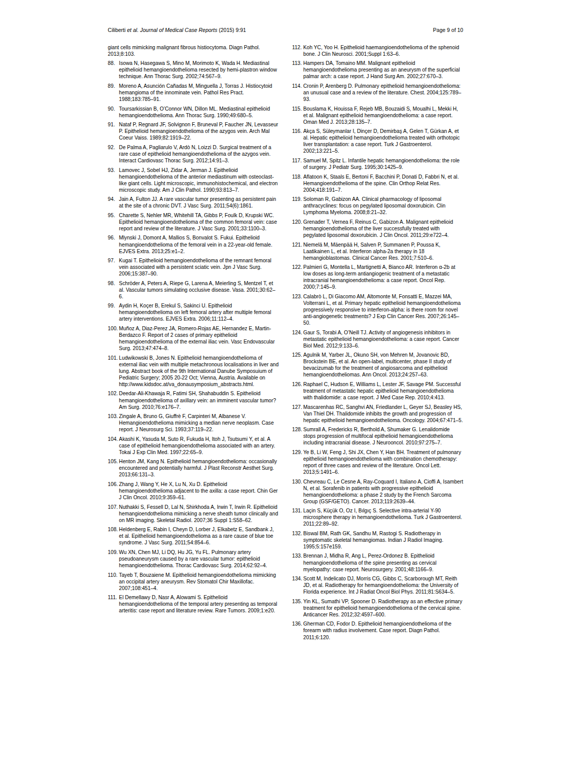Ciliberti et al. Journal of Medical Case Reports (2015) 9:91
Page 9 of 10
giant cells mimicking malignant fibrous histiocytoma. Diagn Pathol. 2013;8:103.
88. Isowa N, Hasegawa S, Mino M, Morimoto K, Wada H. Mediastinal epithelioid hemangioendothelioma resected by hemi-plastron window technique. Ann Thorac Surg. 2002;74:567–9.
89. Moreno A, Asunción Cañadas M, Minguella J, Torras J. Histiocytoid hemangioma of the innominate vein. Pathol Res Pract. 1988;183:785–91.
90. Toursarkissian B, O’Connor WN, Dillon ML. Mediastinal epithelioid hemangioendothelioma. Ann Thorac Surg. 1990;49:680–5.
91. Nataf P, Regnard JF, Solvignon F, Bruneval P, Faucher JN, Levasseur P. Epithelioid hemangioendothelioma of the azygos vein. Arch Mal Coeur Vaiss. 1989;82:1919–22.
92. De Palma A, Pagliarulo V, Ardò N, Loizzi D. Surgical treatment of a rare case of epithelioid hemangioendothelioma of the azygos vein. Interact Cardiovasc Thorac Surg. 2012;14:91–3.
93. Lamovec J, Sobel HJ, Zidar A, Jerman J. Epithelioid hemangioendothelioma of the anterior mediastinum with osteoclast-like giant cells. Light microscopic, immunohistochemical, and electron microscopic study. Am J Clin Pathol. 1990;93:813–7.
94. Jain A, Fulton JJ. A rare vascular tumor presenting as persistent pain at the site of a chronic DVT. J Vasc Surg. 2011;54(6):1861.
95. Charette S, Nehler MR, Whitehill TA, Gibbs P, Foulk D, Krupski WC. Epithelioid hemangioendothelioma of the common femoral vein: case report and review of the literature. J Vasc Surg. 2001;33:1100–3.
96. Mlynski J, Domont A, Mallios S, Bonvalot S. Fukui. Epithelioid hemangioendothelioma of the femoral vein in a 22-year-old female. EJVES Extra. 2013;25:e1–2.
97. Kugai T. Epithelioid hemangioendothelioma of the remnant femoral vein associated with a persistent sciatic vein. Jpn J Vasc Surg. 2006;15:387–90.
98. Schröder A, Peters A, Riepe G, Larena A, Meierling S, Mentzel T, et al. Vascular tumors simulating occlusive disease. Vasa. 2001;30:62–6.
99. Aydin H, Koçer B, Erekul S, Sakinci U. Epithelioid hemangioendothelioma on left femoral artery after multiple femoral artery interventions. EJVES Extra. 2006;11:112–4.
100. Muñoz A, Diaz-Perez JA, Romero-Rojas AE, Hernandez E, Martin-Berdazco F. Report of 2 cases of primary epithelioid hemangioendothelioma of the external iliac vein. Vasc Endovascular Surg. 2013;47:474–8.
101. Ludwikowski B, Jones N. Epithelioid hemangioendothelioma of external iliac vein with multiple metachronous localisations in liver and lung. Abstract book of the 9th International Danube Symposuium of Pediatric Surgery; 2005 20-22 Oct; Vienna, Austria. Available on http://www.kidsdoc.at/va_donausymposium_abstracts.html.
102. Deedar-Ali-Khawaja R, Fatimi SH, Shahabuddin S. Epithelioid hemangioendothelioma of axillary vein: an imminent vascular tumor? Am Surg. 2010;76:e176–7.
103. Zingale A, Bruno G, Giuffrè F, Carpinteri M, Albanese V. Hemangioendothelioma mimicking a median nerve neoplasm. Case report. J Neurosurg Sci. 1993;37:119–22.
104. Akashi K, Yasuda M, Suto R, Fukuda H, Itoh J, Tsutsumi Y, et al. A case of epithelioid hemangioendothelioma associated with an artery. Tokai J Exp Clin Med. 1997;22:65–9.
105. Henton JM, Kang N. Epithelioid hemangioendothelioma: occasionally encountered and potentially harmful. J Plast Reconstr Aesthet Surg. 2013;66:131–3.
106. Zhang J, Wang Y, He X, Lu N, Xu D. Epithelioid hemangioendothelioma adjacent to the axilla: a case report. Chin Ger J Clin Oncol. 2010;9:359–61.
107. Nuthakki S, Fessell D, Lal N, Shirkhoda A, Irwin T, Irwin R. Epithelioid hemangioendothelioma mimicking a nerve sheath tumor clinically and on MR imaging. Skeletal Radiol. 2007;36 Suppl 1:S58–62.
108. Heldenberg E, Rabin I, Cheyn D, Lorber J, Elkabetz E, Sandbank J, et al. Epithelioid hemangioendothelioma as a rare cause of blue toe syndrome. J Vasc Surg. 2011;54:854–6.
109. Wu XN, Chen MJ, Li DQ, Hu JG, Yu FL. Pulmonary artery pseudoaneurysm caused by a rare vascular tumor: epithelioid hemangioendothelioma. Thorac Cardiovasc Surg. 2014;62:92–4.
110. Tayeb T, Bouzaiene M. Epithelioid hemangioendothelioma mimicking an occipital artery aneurysm. Rev Stomatol Chir Maxillofac. 2007;108:451–4.
111. El Demellawy D, Nasr A, Alowami S. Epithelioid hemangioendothelioma of the temporal artery presenting as temporal arteritis: case report and literature review. Rare Tumors. 2009;1:e20.
112. Koh YC, Yoo H. Epithelioid haemangioendothelioma of the sphenoid bone. J Clin Neurosci. 2001;Suppl 1:63–6.
113. Hampers DA, Tomaino MM. Malignant epithelioid hemangioendothelioma presenting as an aneurysm of the superficial palmar arch: a case report. J Hand Surg Am. 2002;27:670–3.
114. Cronin P, Arenberg D. Pulmonary epithelioid hemangioendothelioma: an unusual case and a review of the literature. Chest. 2004;125:789–93.
115. Bouslama K, Houissa F, Rejeb MB, Bouzaidi S, Moualhi L, Mekki H, et al. Malignant epithelioid hemangioendothelioma: a case report. Oman Med J. 2013;28:135–7.
116. Akça S, Süleymanlar I, Dinçer D, Demirbaş A, Gelen T, Gürkan A, et al. Hepatic epithelioid hemangioendothelioma treated with orthotopic liver transplantation: a case report. Turk J Gastroenterol. 2002;13:221–5.
117. Samuel M, Spitz L. Infantile hepatic hemangioendothelioma: the role of surgery. J Pediatr Surg. 1995;30:1425–9.
118. Aflatoon K, Staals E, Bertoni F, Bacchini P, Donati D, Fabbri N, et al. Hemangioendothelioma of the spine. Clin Orthop Relat Res. 2004;418:191–7.
119. Soloman R, Gabizon AA. Clinical pharmacology of liposomal anthracyclines: focus on pegylated liposomal doxorubicin. Clin Lymphoma Myeloma. 2008;8:21–32.
120. Grenader T, Vernea F, Reinus C, Gabizon A. Malignant epithelioid hemangioendothelioma of the liver successfully treated with pegylated liposomal doxorubicin. J Clin Oncol. 2011;29:e722–4.
121. Niemelä M, Mäenpää H, Salven P, Summanen P, Poussa K, Laatikainen L, et al. Interferon alpha-2a therapy in 18 hemangioblastomas. Clinical Cancer Res. 2001;7:510–6.
122. Palmieri G, Montella L, Martignetti A, Bianco AR. Interferon α-2b at low doses as long-term antiangiogenic treatment of a metastatic intracranial hemangioendothelioma: a case report. Oncol Rep. 2000;7:145–9.
123. Calabrò L, Di Giacomo AM, Altomonte M, Fonsatti E, Mazzei MA, Volterrani L, et al. Primary hepatic epithelioid hemangioendothelioma progressively responsive to interferon-alpha: is there room for novel anti-angiogenetic treatments? J Exp Clin Cancer Res. 2007;26:145–50.
124. Gaur S, Torabi A, O’Neill TJ. Activity of angiogenesis inhibitors in metastatic epithelioid hemangioendothelioma: a case report. Cancer Biol Med. 2012;9:133–6.
125. Agulnik M, Yarber JL, Okuno SH, von Mehren M, Jovanovic BD, Brockstein BE, et al. An open-label, multicenter, phase II study of bevacizumab for the treatment of angiosarcoma and epithelioid hemangioendotheliomas. Ann Oncol. 2013;24:257–63.
126. Raphael C, Hudson E, Williams L, Lester JF, Savage PM. Successful treatment of metastatic hepatic epithelioid hemangioendothelioma with thalidomide: a case report. J Med Case Rep. 2010;4:413.
127. Mascarenhas RC, Sanghvi AN, Friedlander L, Geyer SJ, Beasley HS, Van Thiel DH. Thalidomide inhibits the growth and progression of hepatic epithelioid hemangioendothelioma. Oncology. 2004;67:471–5.
128. Sumrall A, Fredericks R, Berthold A, Shumaker G. Lenalidomide stops progression of multifocal epithelioid hemangioendothelioma including intracranial disease. J Neurooncol. 2010;97:275–7.
129. Ye B, Li W, Feng J, Shi JX, Chen Y, Han BH. Treatment of pulmonary epithelioid hemangioendothelioma with combination chemotherapy: report of three cases and review of the literature. Oncol Lett. 2013;5:1491–6.
130. Chevreau C, Le Cesne A, Ray-Coquard I, Italiano A, Cioffi A, Isambert N, et al. Sorafenib in patients with progressive epithelioid hemangioendothelioma: a phase 2 study by the French Sarcoma Group (GSF/GETO). Cancer. 2013;119:2639–44.
131. Laçin S, Küçük O, Oz I, Bılgıç S. Selective intra-arterial Y-90 microsphere therapy in hemangioendothelioma. Turk J Gastroenterol. 2011;22:89–92.
132. Biswal BM, Rath GK, Sandhu M, Rastogi S. Radiotherapy in symptomatic skeletal hemangiomas. Indian J Radiol Imaging. 1995;5:157e159.
133. Brennan J, Midha R, Ang L, Perez-Ordonez B. Epithelioid hemangioendothelioma of the spine presenting as cervical myelopathy: case report. Neurosurgery. 2001;48:1166–9.
134. Scott M, Indelicato DJ, Morris CG, Gibbs C, Scarborough MT, Reith JD, et al. Radiotherapy for hemangioendothelioma: the University of Florida experience. Int J Radiat Oncol Biol Phys. 2011;81:S634–5.
135. Yin KL, Sumathi VP, Spooner D. Radiotherapy as an effective primary treatment for epithelioid hemangioendothelioma of the cervical spine. Anticancer Res. 2012;32:4597–600.
136. Gherman CD, Fodor D. Epithelioid hemangioendothelioma of the forearm with radius involvement. Case report. Diagn Pathol. 2011;6:120.